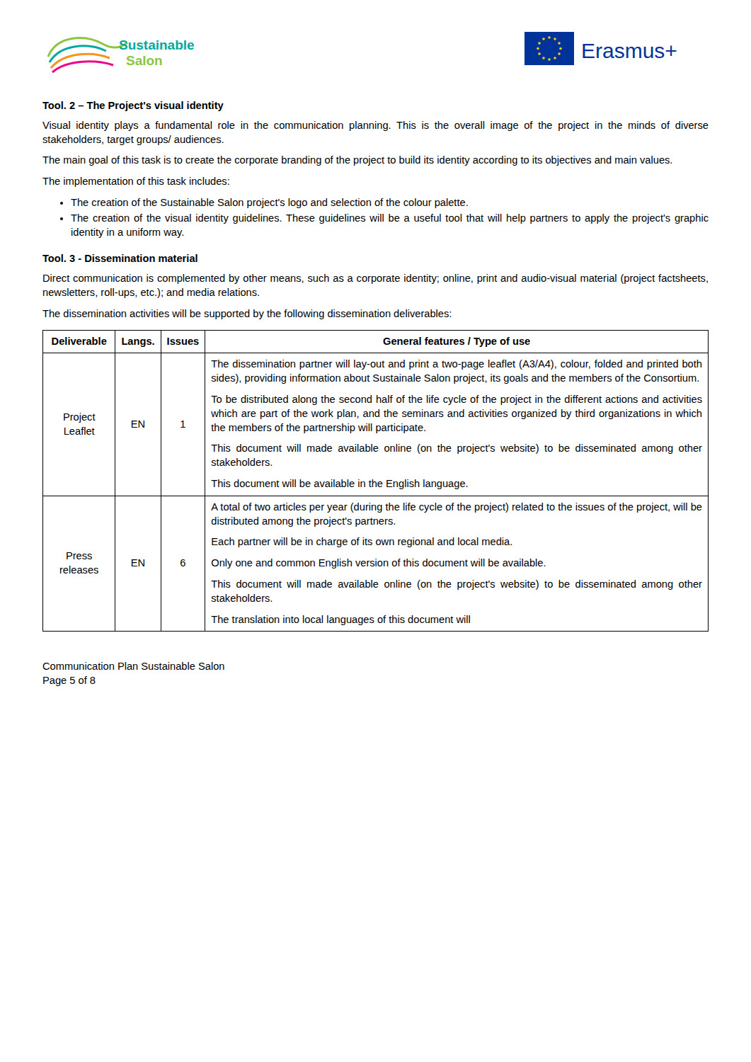Sustainable Salon
Erasmus+
Tool. 2 – The Project's visual identity
Visual identity plays a fundamental role in the communication planning. This is the overall image of the project in the minds of diverse stakeholders, target groups/ audiences.
The main goal of this task is to create the corporate branding of the project to build its identity according to its objectives and main values.
The implementation of this task includes:
The creation of the Sustainable Salon project's logo and selection of the colour palette.
The creation of the visual identity guidelines. These guidelines will be a useful tool that will help partners to apply the project's graphic identity in a uniform way.
Tool. 3 - Dissemination material
Direct communication is complemented by other means, such as a corporate identity; online, print and audio-visual material (project factsheets, newsletters, roll-ups, etc.); and media relations.
The dissemination activities will be supported by the following dissemination deliverables:
| Deliverable | Langs. | Issues | General features / Type of use |
| --- | --- | --- | --- |
| Project Leaflet | EN | 1 | The dissemination partner will lay-out and print a two-page leaflet (A3/A4), colour, folded and printed both sides), providing information about Sustainale Salon project, its goals and the members of the Consortium. To be distributed along the second half of the life cycle of the project in the different actions and activities which are part of the work plan, and the seminars and activities organized by third organizations in which the members of the partnership will participate. This document will made available online (on the project's website) to be disseminated among other stakeholders. This document will be available in the English language. |
| Press releases | EN | 6 | A total of two articles per year (during the life cycle of the project) related to the issues of the project, will be distributed among the project's partners. Each partner will be in charge of its own regional and local media. Only one and common English version of this document will be available. This document will made available online (on the project's website) to be disseminated among other stakeholders. The translation into local languages of this document will |
Communication Plan Sustainable Salon
Page 5 of 8